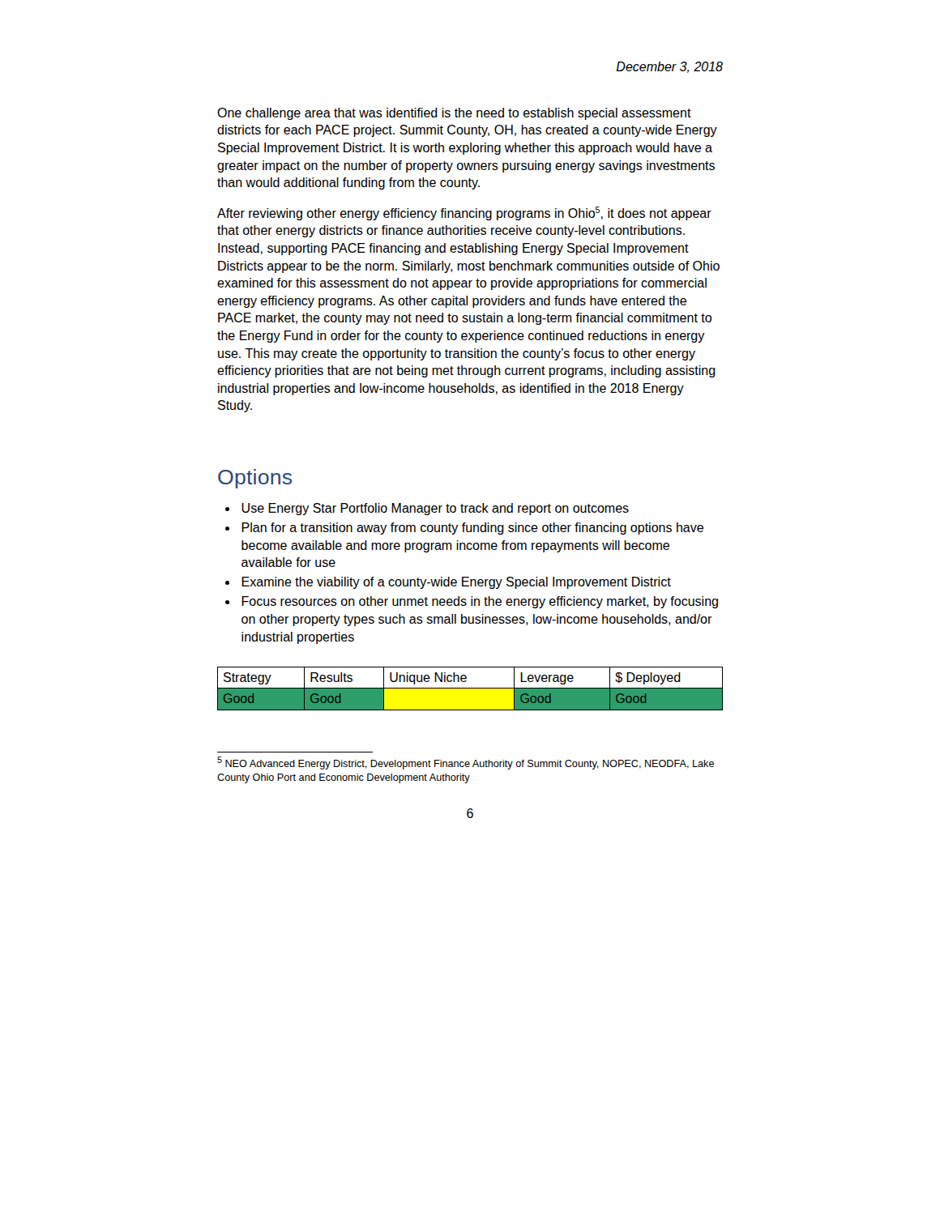December 3, 2018
One challenge area that was identified is the need to establish special assessment districts for each PACE project. Summit County, OH, has created a county-wide Energy Special Improvement District. It is worth exploring whether this approach would have a greater impact on the number of property owners pursuing energy savings investments than would additional funding from the county.
After reviewing other energy efficiency financing programs in Ohio5, it does not appear that other energy districts or finance authorities receive county-level contributions. Instead, supporting PACE financing and establishing Energy Special Improvement Districts appear to be the norm. Similarly, most benchmark communities outside of Ohio examined for this assessment do not appear to provide appropriations for commercial energy efficiency programs. As other capital providers and funds have entered the PACE market, the county may not need to sustain a long-term financial commitment to the Energy Fund in order for the county to experience continued reductions in energy use. This may create the opportunity to transition the county’s focus to other energy efficiency priorities that are not being met through current programs, including assisting industrial properties and low-income households, as identified in the 2018 Energy Study.
Options
Use Energy Star Portfolio Manager to track and report on outcomes
Plan for a transition away from county funding since other financing options have become available and more program income from repayments will become available for use
Examine the viability of a county-wide Energy Special Improvement District
Focus resources on other unmet needs in the energy efficiency market, by focusing on other property types such as small businesses, low-income households, and/or industrial properties
| Strategy | Results | Unique Niche | Leverage | $ Deployed |
| --- | --- | --- | --- | --- |
| Good | Good | | Good | Good |
5 NEO Advanced Energy District, Development Finance Authority of Summit County, NOPEC, NEODFA, Lake County Ohio Port and Economic Development Authority
6